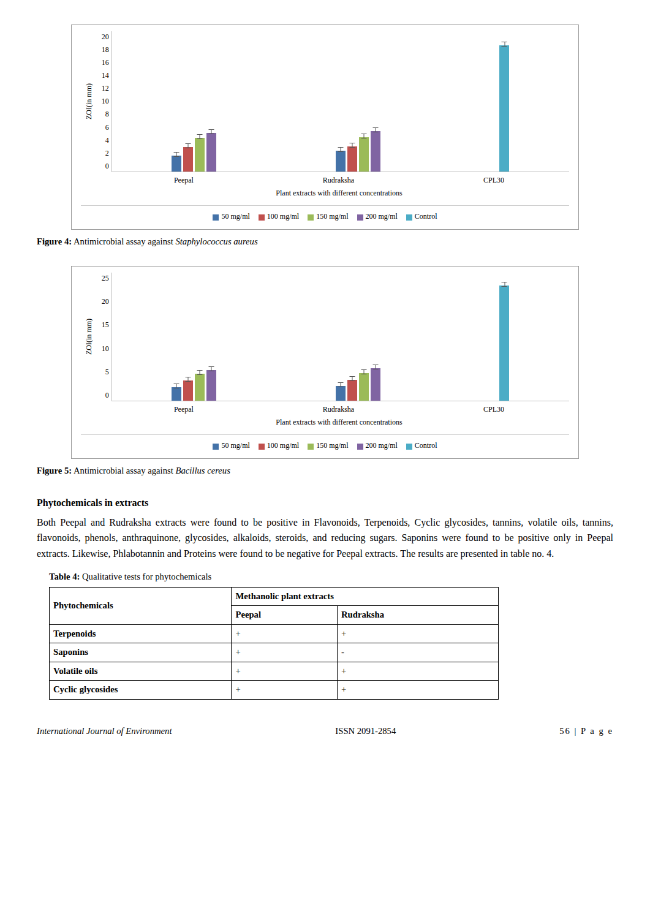ZOI(in mm)
20
18
16
14
12
10
8
6
4
2
0
Peepal
Rudraksha
CPL30
Plant extracts with different concentrations
50 mg/ml
100 mg/ml
150 mg/ml
200 mg/ml
Control
Figure 4: Antimicrobial assay against Staphylococcus aureus
ZOI(in mm)
25
20
15
10
5
0
Peepal
Rudraksha
CPL30
Plant extracts with different concentrations
50 mg/ml
100 mg/ml
150 mg/ml
200 mg/ml
Control
Figure 5: Antimicrobial assay against Bacillus cereus
Phytochemicals in extracts
Both Peepal and Rudraksha extracts were found to be positive in Flavonoids, Terpenoids, Cyclic glycosides, tannins, volatile oils, tannins, flavonoids, phenols, anthraquinone, glycosides, alkaloids, steroids, and reducing sugars. Saponins were found to be positive only in Peepal extracts. Likewise, Phlabotannin and Proteins were found to be negative for Peepal extracts. The results are presented in table no. 4.
Table 4: Qualitative tests for phytochemicals
| Phytochemicals | Methanolic plant extracts |
| --- | --- |
| Peepal | Rudraksha |
| Terpenoids | + | + |
| Saponins | + | - |
| Volatile oils | + | + |
| Cyclic glycosides | + | + |
International Journal of Environment ISSN 2091-2854 56 | P a g e